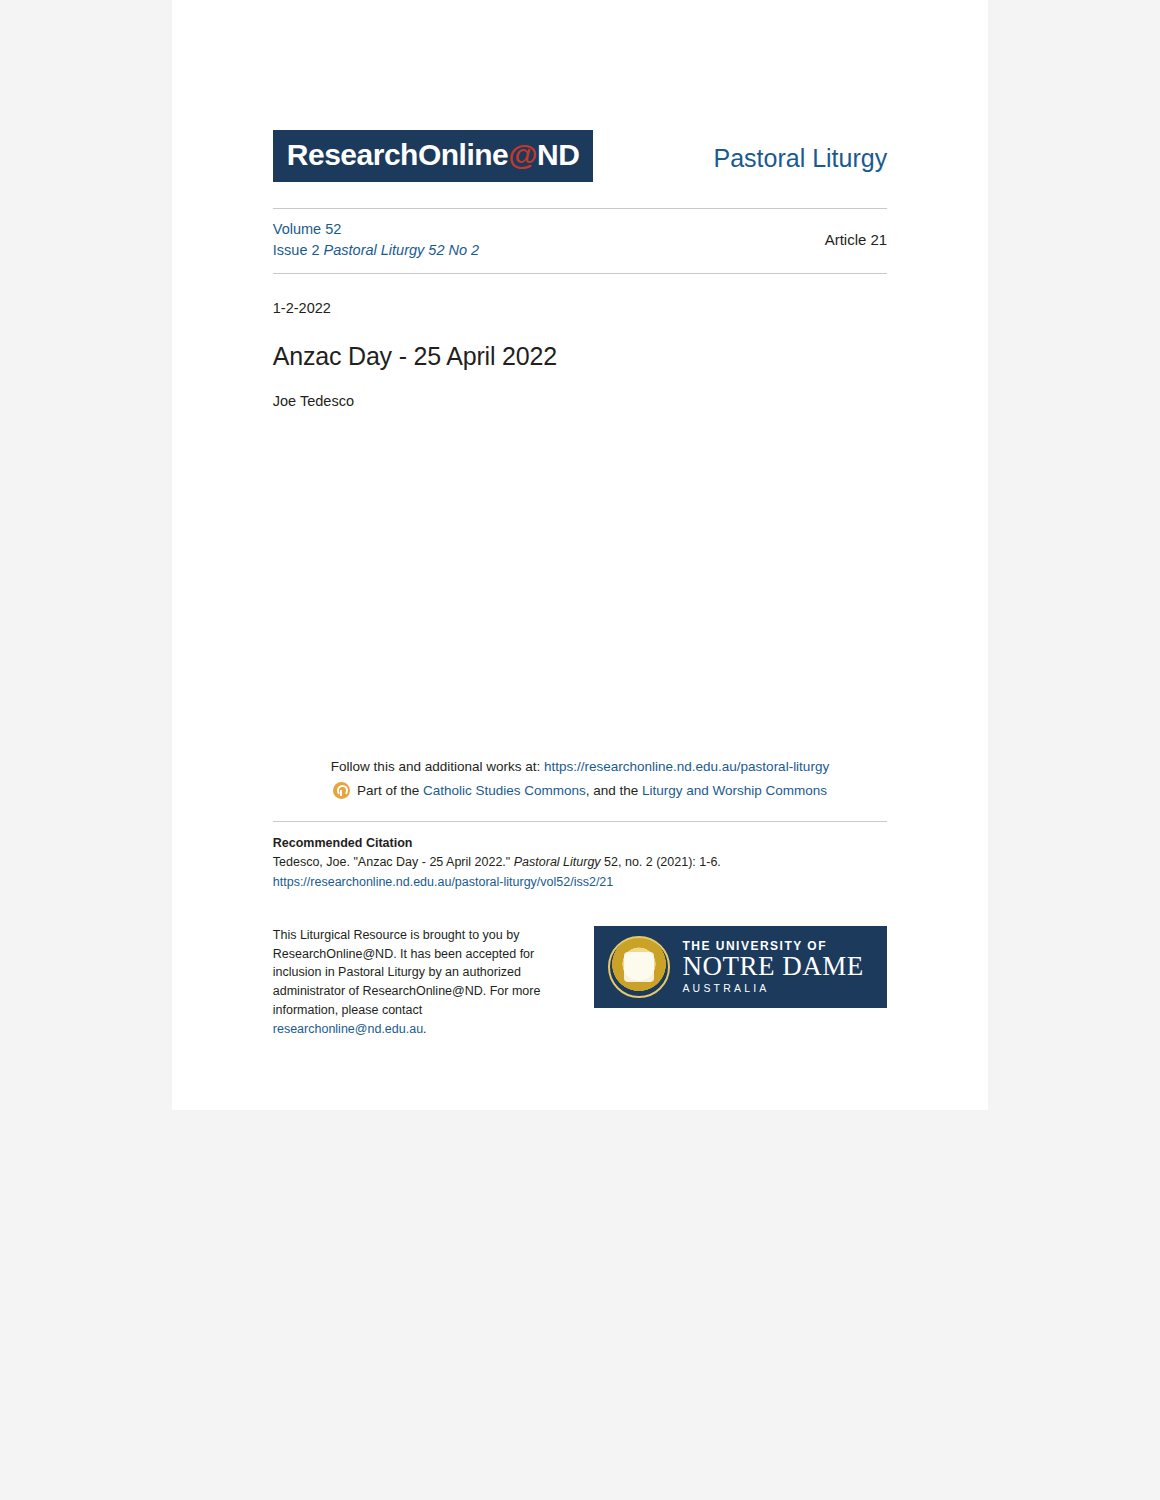ResearchOnline@ND
Pastoral Liturgy
Volume 52
Issue 2 Pastoral Liturgy 52 No 2
Article 21
1-2-2022
Anzac Day - 25 April 2022
Joe Tedesco
Follow this and additional works at: https://researchonline.nd.edu.au/pastoral-liturgy
Part of the Catholic Studies Commons, and the Liturgy and Worship Commons
Recommended Citation
Tedesco, Joe. "Anzac Day - 25 April 2022." Pastoral Liturgy 52, no. 2 (2021): 1-6. https://researchonline.nd.edu.au/pastoral-liturgy/vol52/iss2/21
This Liturgical Resource is brought to you by ResearchOnline@ND. It has been accepted for inclusion in Pastoral Liturgy by an authorized administrator of ResearchOnline@ND. For more information, please contact researchonline@nd.edu.au.
THE UNIVERSITY OF
NOTRE DAME
AUSTRALIA